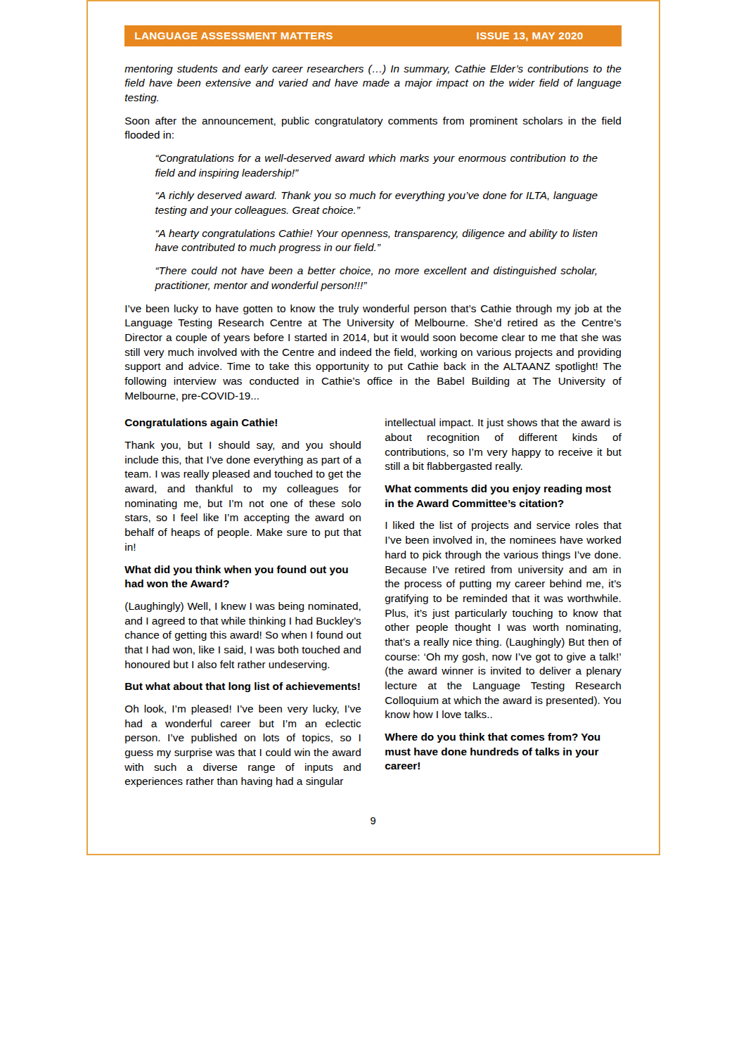Language Assessment Matters Issue 13, May 2020
mentoring students and early career researchers (…) In summary, Cathie Elder’s contributions to the field have been extensive and varied and have made a major impact on the wider field of language testing.
Soon after the announcement, public congratulatory comments from prominent scholars in the field flooded in:
“Congratulations for a well-deserved award which marks your enormous contribution to the field and inspiring leadership!”
“A richly deserved award. Thank you so much for everything you’ve done for ILTA, language testing and your colleagues. Great choice.”
“A hearty congratulations Cathie! Your openness, transparency, diligence and ability to listen have contributed to much progress in our field.”
“There could not have been a better choice, no more excellent and distinguished scholar, practitioner, mentor and wonderful person!!!”
I’ve been lucky to have gotten to know the truly wonderful person that’s Cathie through my job at the Language Testing Research Centre at The University of Melbourne. She’d retired as the Centre’s Director a couple of years before I started in 2014, but it would soon become clear to me that she was still very much involved with the Centre and indeed the field, working on various projects and providing support and advice. Time to take this opportunity to put Cathie back in the ALTAANZ spotlight! The following interview was conducted in Cathie’s office in the Babel Building at The University of Melbourne, pre-COVID-19...
Congratulations again Cathie!
Thank you, but I should say, and you should include this, that I’ve done everything as part of a team. I was really pleased and touched to get the award, and thankful to my colleagues for nominating me, but I’m not one of these solo stars, so I feel like I’m accepting the award on behalf of heaps of people. Make sure to put that in!
What did you think when you found out you had won the Award?
(Laughingly) Well, I knew I was being nominated, and I agreed to that while thinking I had Buckley’s chance of getting this award! So when I found out that I had won, like I said, I was both touched and honoured but I also felt rather undeserving.
But what about that long list of achievements!
Oh look, I’m pleased! I’ve been very lucky, I’ve had a wonderful career but I’m an eclectic person. I’ve published on lots of topics, so I guess my surprise was that I could win the award with such a diverse range of inputs and experiences rather than having had a singular
intellectual impact. It just shows that the award is about recognition of different kinds of contributions, so I’m very happy to receive it but still a bit flabbergasted really.
What comments did you enjoy reading most in the Award Committee’s citation?
I liked the list of projects and service roles that I’ve been involved in, the nominees have worked hard to pick through the various things I’ve done. Because I’ve retired from university and am in the process of putting my career behind me, it’s gratifying to be reminded that it was worthwhile. Plus, it’s just particularly touching to know that other people thought I was worth nominating, that’s a really nice thing. (Laughingly) But then of course: ‘Oh my gosh, now I’ve got to give a talk!’ (the award winner is invited to deliver a plenary lecture at the Language Testing Research Colloquium at which the award is presented). You know how I love talks..
Where do you think that comes from? You must have done hundreds of talks in your career!
9